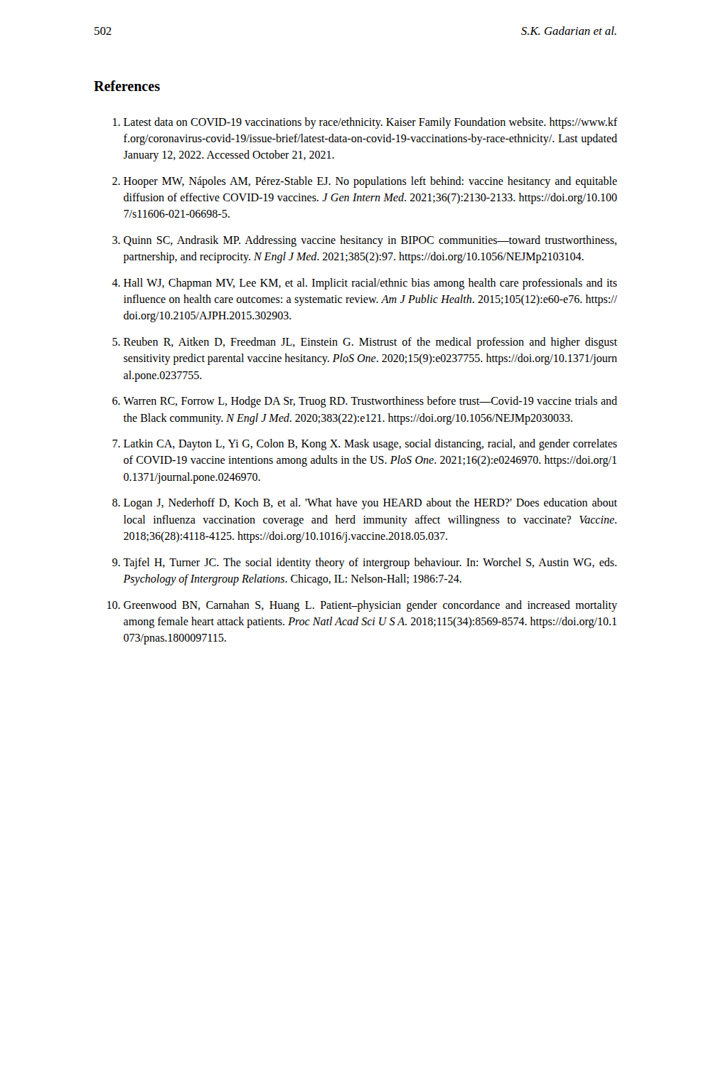502 S.K. Gadarian et al.
References
Latest data on COVID-19 vaccinations by race/ethnicity. Kaiser Family Foundation website. https://www.kff.org/coronavirus-covid-19/issue-brief/latest-data-on-covid-19-vaccinations-by-race-ethnicity/. Last updated January 12, 2022. Accessed October 21, 2021.
Hooper MW, Nápoles AM, Pérez-Stable EJ. No populations left behind: vaccine hesitancy and equitable diffusion of effective COVID-19 vaccines. J Gen Intern Med. 2021;36(7):2130-2133. https://doi.org/10.1007/s11606-021-06698-5.
Quinn SC, Andrasik MP. Addressing vaccine hesitancy in BIPOC communities—toward trustworthiness, partnership, and reciprocity. N Engl J Med. 2021;385(2):97. https://doi.org/10.1056/NEJMp2103104.
Hall WJ, Chapman MV, Lee KM, et al. Implicit racial/ethnic bias among health care professionals and its influence on health care outcomes: a systematic review. Am J Public Health. 2015;105(12):e60-e76. https://doi.org/10.2105/AJPH.2015.302903.
Reuben R, Aitken D, Freedman JL, Einstein G. Mistrust of the medical profession and higher disgust sensitivity predict parental vaccine hesitancy. PloS One. 2020;15(9):e0237755. https://doi.org/10.1371/journal.pone.0237755.
Warren RC, Forrow L, Hodge DA Sr, Truog RD. Trustworthiness before trust—Covid-19 vaccine trials and the Black community. N Engl J Med. 2020;383(22):e121. https://doi.org/10.1056/NEJMp2030033.
Latkin CA, Dayton L, Yi G, Colon B, Kong X. Mask usage, social distancing, racial, and gender correlates of COVID-19 vaccine intentions among adults in the US. PloS One. 2021;16(2):e0246970. https://doi.org/10.1371/journal.pone.0246970.
Logan J, Nederhoff D, Koch B, et al. 'What have you HEARD about the HERD?' Does education about local influenza vaccination coverage and herd immunity affect willingness to vaccinate? Vaccine. 2018;36(28):4118-4125. https://doi.org/10.1016/j.vaccine.2018.05.037.
Tajfel H, Turner JC. The social identity theory of intergroup behaviour. In: Worchel S, Austin WG, eds. Psychology of Intergroup Relations. Chicago, IL: Nelson-Hall; 1986:7-24.
Greenwood BN, Carnahan S, Huang L. Patient–physician gender concordance and increased mortality among female heart attack patients. Proc Natl Acad Sci U S A. 2018;115(34):8569-8574. https://doi.org/10.1073/pnas.1800097115.